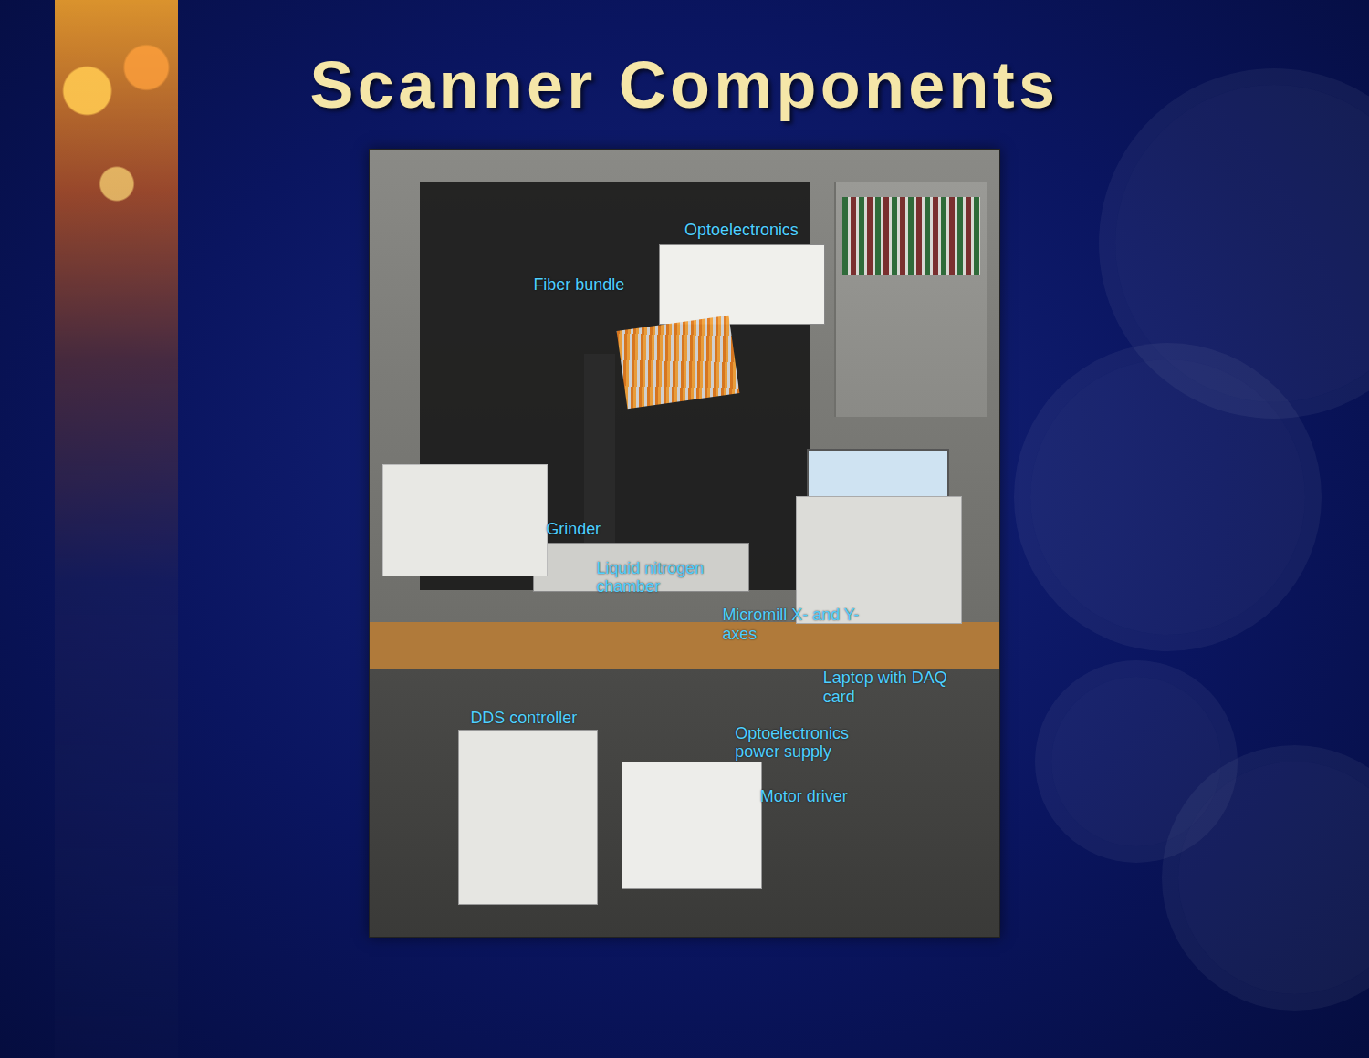Scanner Components
Optoelectronics Fiber bundle Grinder Liquid nitrogen chamber Micromill X- and Y- axes Laptop with DAQ card DDS controller Optoelectronics power supply Motor driver